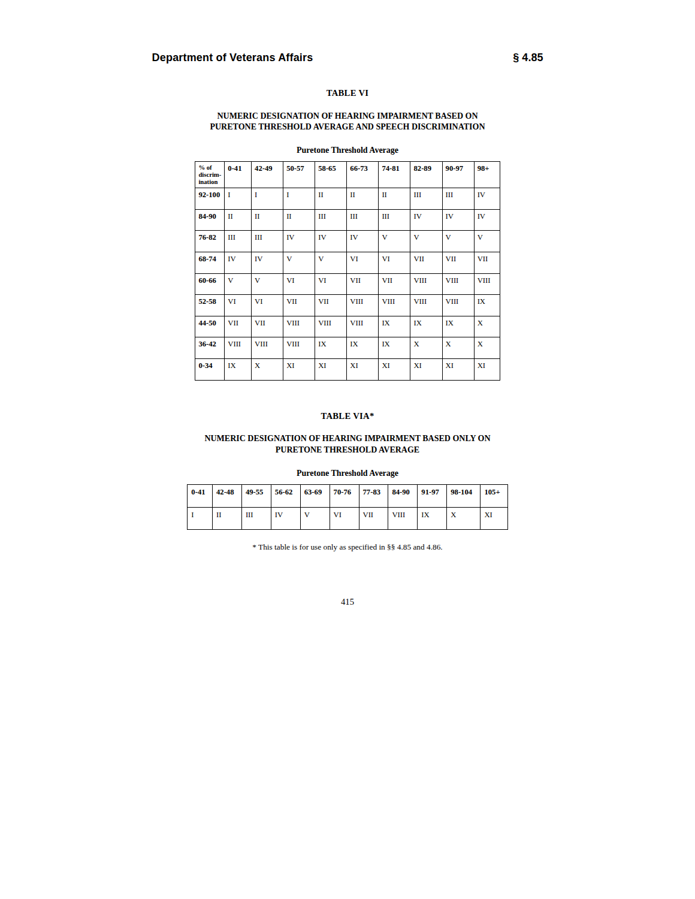Department of Veterans Affairs § 4.85
TABLE VI
NUMERIC DESIGNATION OF HEARING IMPAIRMENT BASED ON
PURETONE THRESHOLD AVERAGE AND SPEECH DISCRIMINATION
Puretone Threshold Average
| % of discrim- ination | 0-41 | 42-49 | 50-57 | 58-65 | 66-73 | 74-81 | 82-89 | 90-97 | 98+ |
| --- | --- | --- | --- | --- | --- | --- | --- | --- | --- |
| 92-100 | I | I | I | II | II | II | III | III | IV |
| 84-90 | II | II | II | III | III | III | IV | IV | IV |
| 76-82 | III | III | IV | IV | IV | V | V | V | V |
| 68-74 | IV | IV | V | V | VI | VI | VII | VII | VII |
| 60-66 | V | V | VI | VI | VII | VII | VIII | VIII | VIII |
| 52-58 | VI | VI | VII | VII | VIII | VIII | VIII | VIII | IX |
| 44-50 | VII | VII | VIII | VIII | VIII | IX | IX | IX | X |
| 36-42 | VIII | VIII | VIII | IX | IX | IX | X | X | X |
| 0-34 | IX | X | XI | XI | XI | XI | XI | XI | XI |
TABLE VIA*
NUMERIC DESIGNATION OF HEARING IMPAIRMENT BASED ONLY ON
PURETONE THRESHOLD AVERAGE
Puretone Threshold Average
| 0-41 | 42-48 | 49-55 | 56-62 | 63-69 | 70-76 | 77-83 | 84-90 | 91-97 | 98-104 | 105+ |
| --- | --- | --- | --- | --- | --- | --- | --- | --- | --- | --- |
| I | II | III | IV | V | VI | VII | VIII | IX | X | XI |
* This table is for use only as specified in §§ 4.85 and 4.86.
415